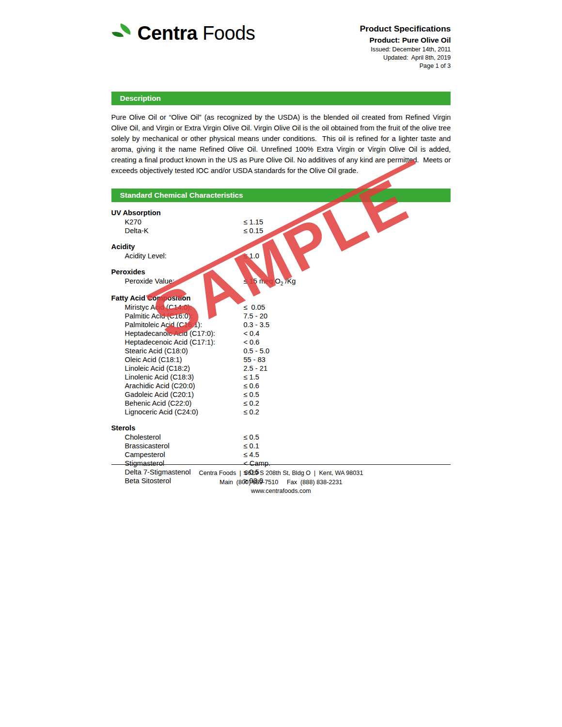SAMPLE
Centra Foods
Product Specifications
Product: Pure Olive Oil
Issued: December 14th, 2011
Updated: April 8th, 2019
Page 1 of 3
Description
Pure Olive Oil or “Olive Oil” (as recognized by the USDA) is the blended oil created from Refined Virgin Olive Oil, and Virgin or Extra Virgin Olive Oil. Virgin Olive Oil is the oil obtained from the fruit of the olive tree solely by mechanical or other physical means under conditions. This oil is refined for a lighter taste and aroma, giving it the name Refined Olive Oil. Unrefined 100% Extra Virgin or Virgin Olive Oil is added, creating a final product known in the US as Pure Olive Oil. No additives of any kind are permitted. Meets or exceeds objectively tested IOC and/or USDA standards for the Olive Oil grade.
Standard Chemical Characteristics
UV Absorption
| K270 | ≤ 1.15 |
| Delta-K | ≤ 0.15 |
Acidity
| Acidity Level: | ≤ 1.0 |
Peroxides
| Peroxide Value: | ≤ 15 meq O 2 /Kg |
Fatty Acid Composition
| Miristyc Acid (C14:0): | ≤ 0.05 |
| Palmitic Acid (C16:0): | 7.5 - 20 |
| Palmitoleic Acid (C16:1): | 0.3 - 3.5 |
| Heptadecanoic Acid (C17:0): | < 0.4 |
| Heptadecenoic Acid (C17:1): | < 0.6 |
| Stearic Acid (C18:0) | 0.5 - 5.0 |
| Oleic Acid (C18:1) | 55 - 83 |
| Linoleic Acid (C18:2) | 2.5 - 21 |
| Linolenic Acid (C18:3) | ≤ 1.5 |
| Arachidic Acid (C20:0) | ≤ 0.6 |
| Gadoleic Acid (C20:1) | ≤ 0.5 |
| Behenic Acid (C22:0) | ≤ 0.2 |
| Lignoceric Acid (C24:0) | ≤ 0.2 |
Sterols
| Cholesterol | ≤ 0.5 |
| Brassicasterol | ≤ 0.1 |
| Campesterol | ≤ 4.5 |
| Stigmasterol | < Camp. |
| Delta 7-Stigmastenol | ≤ 0.5 |
| Beta Sitosterol | ≥ 93.0 |
Centra Foods | 8629 S 208th St, Bldg O | Kent, WA 98031
Main (800) 689-7510 Fax (888) 838-2231
www.centrafoods.com